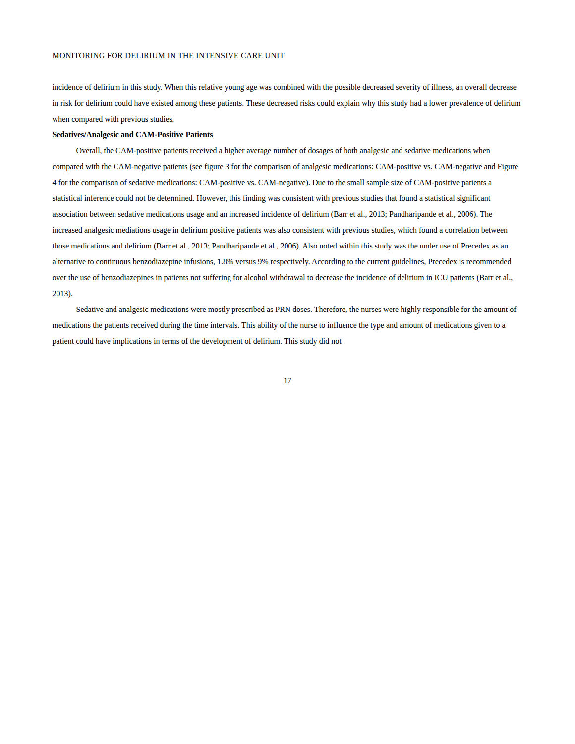MONITORING FOR DELIRIUM IN THE INTENSIVE CARE UNIT
incidence of delirium in this study. When this relative young age was combined with the possible decreased severity of illness, an overall decrease in risk for delirium could have existed among these patients. These decreased risks could explain why this study had a lower prevalence of delirium when compared with previous studies.
Sedatives/Analgesic and CAM-Positive Patients
Overall, the CAM-positive patients received a higher average number of dosages of both analgesic and sedative medications when compared with the CAM-negative patients (see figure 3 for the comparison of analgesic medications: CAM-positive vs. CAM-negative and Figure 4 for the comparison of sedative medications: CAM-positive vs. CAM-negative). Due to the small sample size of CAM-positive patients a statistical inference could not be determined. However, this finding was consistent with previous studies that found a statistical significant association between sedative medications usage and an increased incidence of delirium (Barr et al., 2013; Pandharipande et al., 2006). The increased analgesic mediations usage in delirium positive patients was also consistent with previous studies, which found a correlation between those medications and delirium (Barr et al., 2013; Pandharipande et al., 2006). Also noted within this study was the under use of Precedex as an alternative to continuous benzodiazepine infusions, 1.8% versus 9% respectively. According to the current guidelines, Precedex is recommended over the use of benzodiazepines in patients not suffering for alcohol withdrawal to decrease the incidence of delirium in ICU patients (Barr et al., 2013).
Sedative and analgesic medications were mostly prescribed as PRN doses. Therefore, the nurses were highly responsible for the amount of medications the patients received during the time intervals. This ability of the nurse to influence the type and amount of medications given to a patient could have implications in terms of the development of delirium. This study did not
17